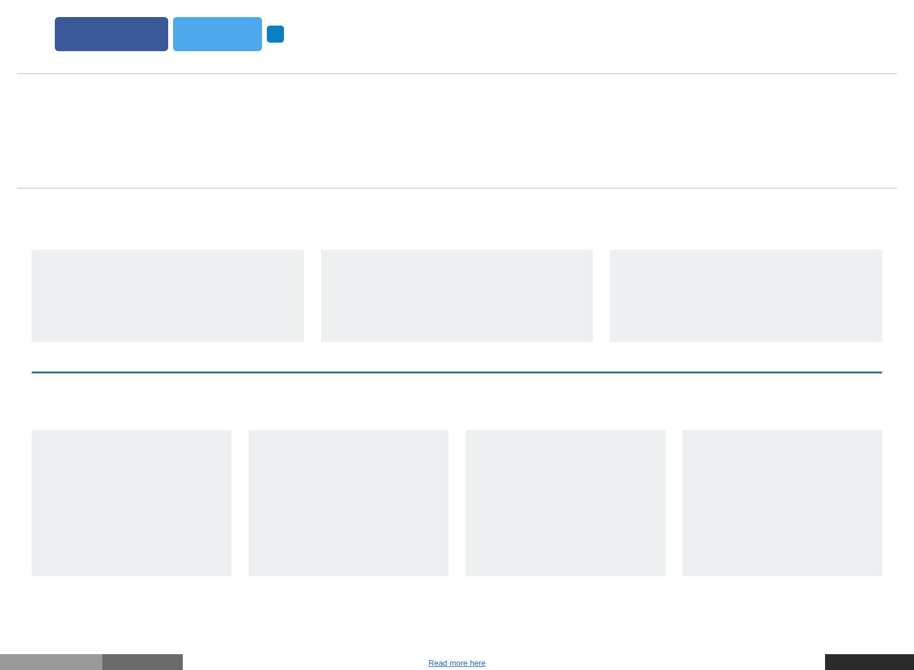Read more here